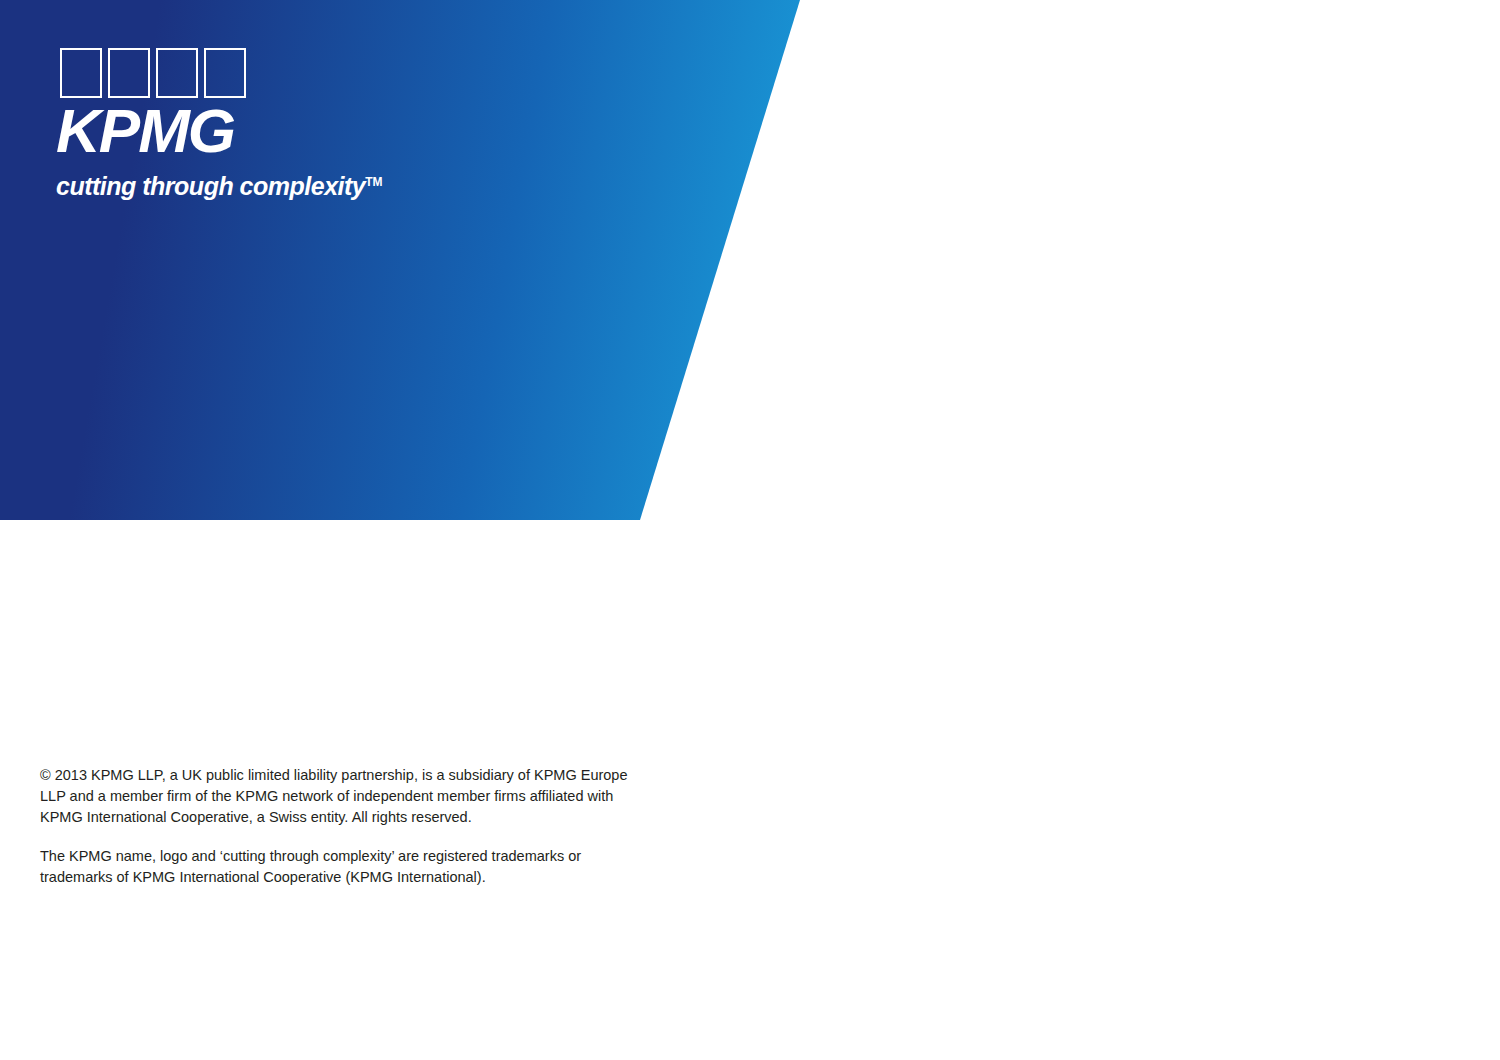KPMG
cutting through complexityTM
© 2013 KPMG LLP, a UK public limited liability partnership, is a subsidiary of KPMG Europe LLP and a member firm of the KPMG network of independent member firms affiliated with KPMG International Cooperative, a Swiss entity. All rights reserved.
The KPMG name, logo and ‘cutting through complexity’ are registered trademarks or trademarks of KPMG International Cooperative (KPMG International).